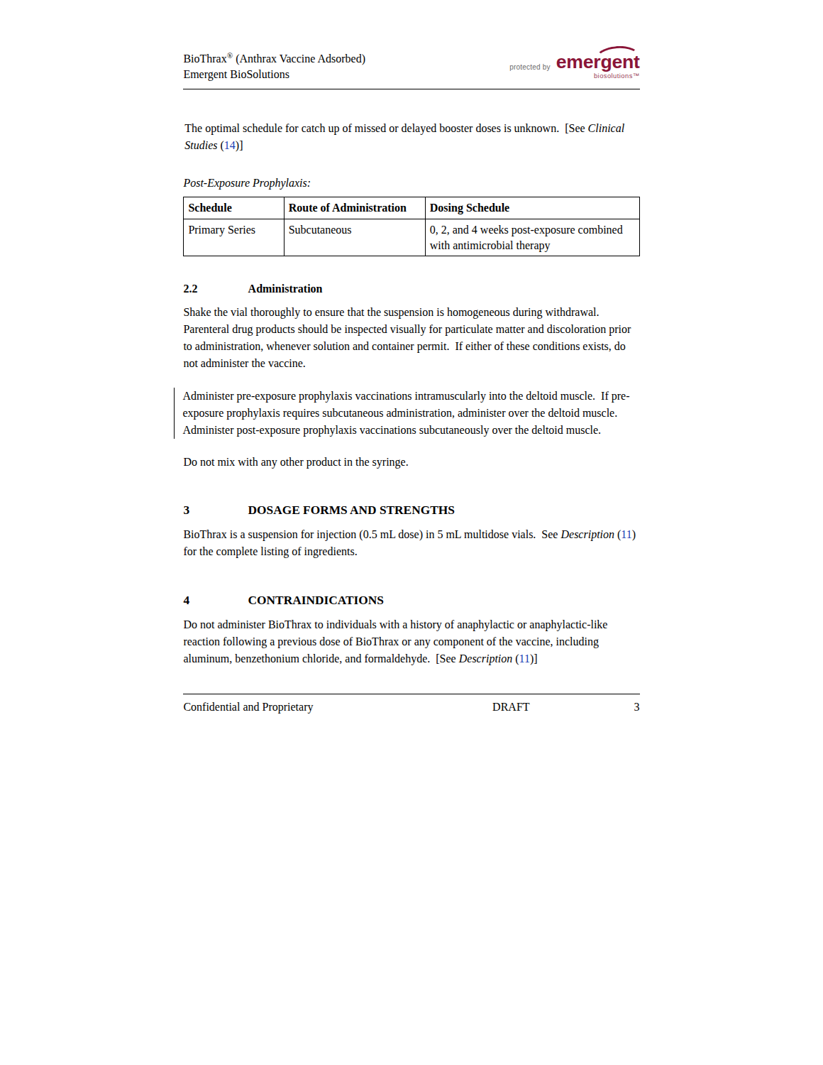BioThrax® (Anthrax Vaccine Adsorbed)
Emergent BioSolutions
protected by emergent
biosolutions™
The optimal schedule for catch up of missed or delayed booster doses is unknown. [See Clinical Studies (14)]
Post-Exposure Prophylaxis:
| Schedule | Route of Administration | Dosing Schedule |
| --- | --- | --- |
| Primary Series | Subcutaneous | 0, 2, and 4 weeks post-exposure combined with antimicrobial therapy |
2.2 Administration
Shake the vial thoroughly to ensure that the suspension is homogeneous during withdrawal. Parenteral drug products should be inspected visually for particulate matter and discoloration prior to administration, whenever solution and container permit. If either of these conditions exists, do not administer the vaccine.
Administer pre-exposure prophylaxis vaccinations intramuscularly into the deltoid muscle. If pre-exposure prophylaxis requires subcutaneous administration, administer over the deltoid muscle. Administer post-exposure prophylaxis vaccinations subcutaneously over the deltoid muscle.
Do not mix with any other product in the syringe.
3 DOSAGE FORMS AND STRENGTHS
BioThrax is a suspension for injection (0.5 mL dose) in 5 mL multidose vials. See Description (11) for the complete listing of ingredients.
4 CONTRAINDICATIONS
Do not administer BioThrax to individuals with a history of anaphylactic or anaphylactic-like reaction following a previous dose of BioThrax or any component of the vaccine, including aluminum, benzethonium chloride, and formaldehyde. [See Description (11)]
Confidential and Proprietary
DRAFT
3